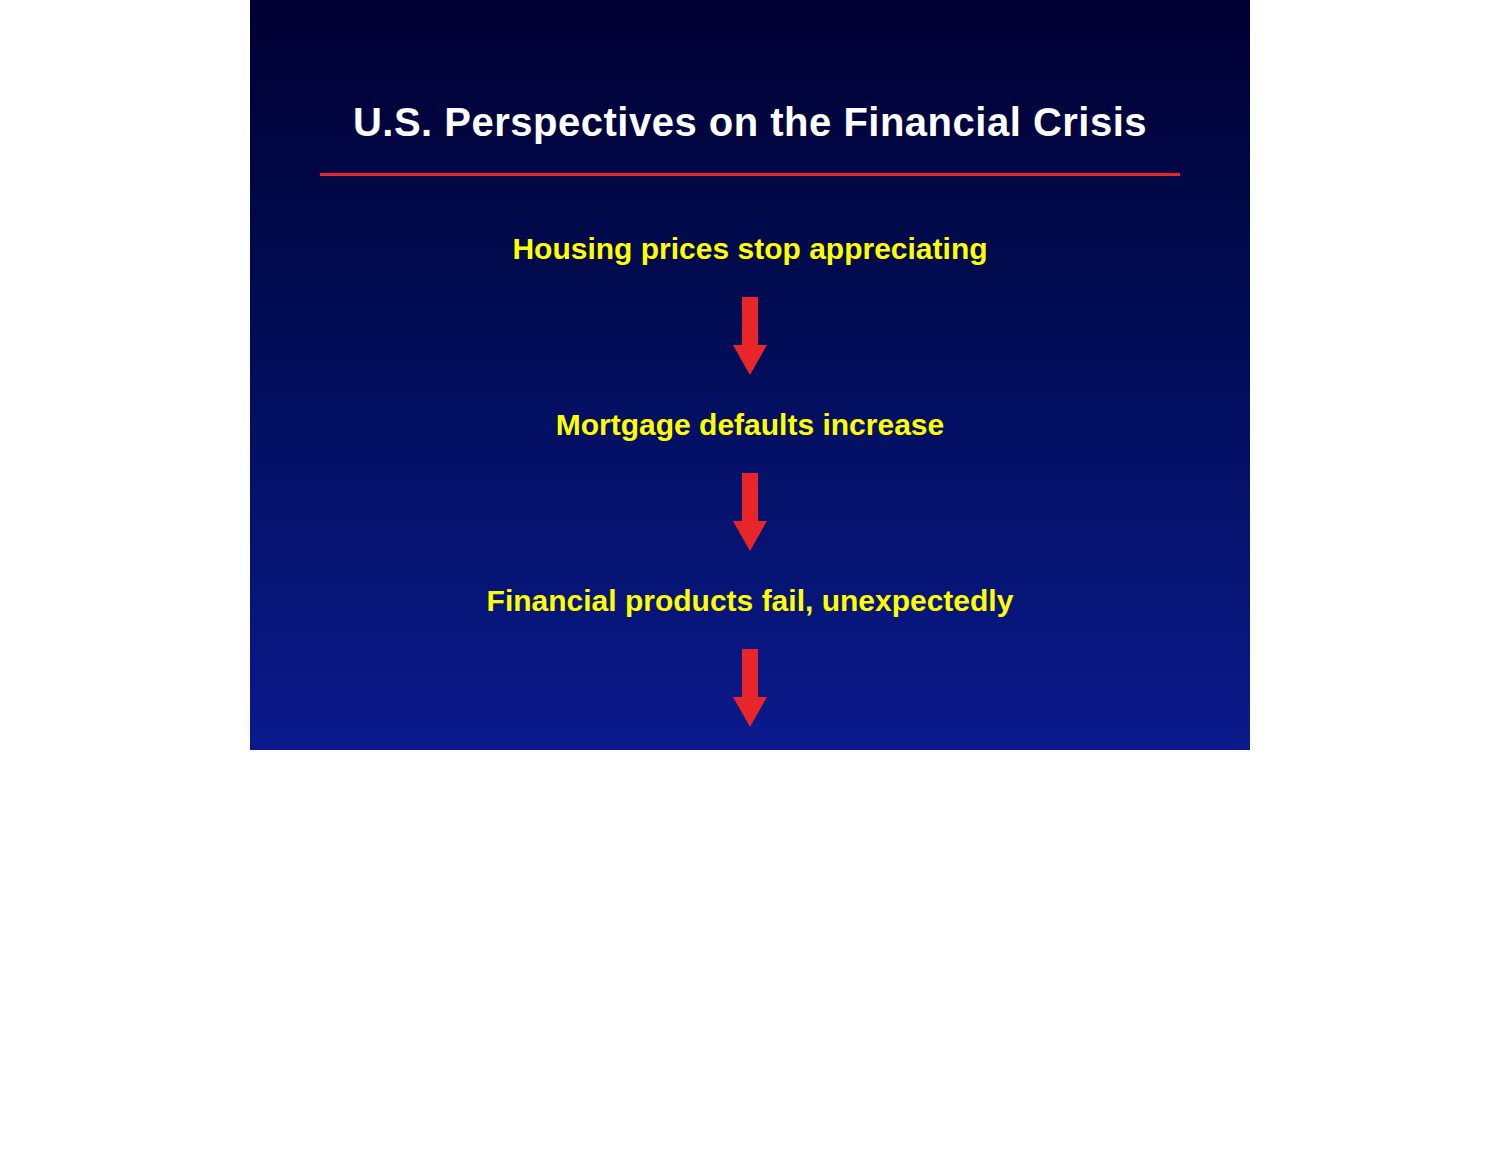U.S. Perspectives on the Financial Crisis
Housing prices stop appreciating
Mortgage defaults increase
Financial products fail, unexpectedly
Banks stop trusting and lending